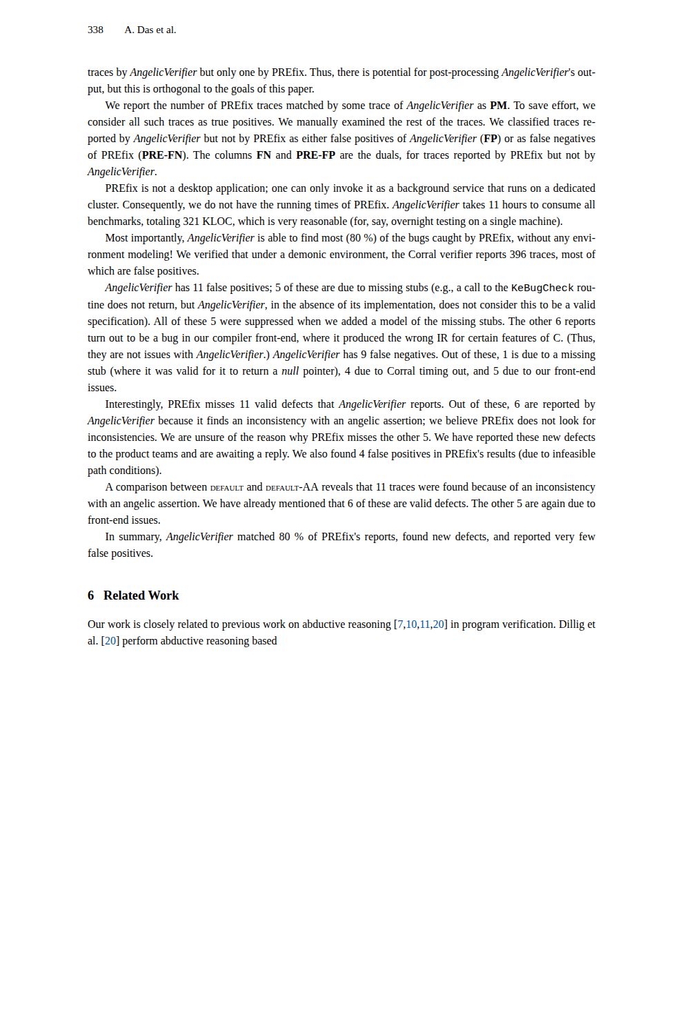338 A. Das et al.
traces by AngelicVerifier but only one by PREfix. Thus, there is potential for post-processing AngelicVerifier's output, but this is orthogonal to the goals of this paper.
We report the number of PREfix traces matched by some trace of AngelicVerifier as PM. To save effort, we consider all such traces as true positives. We manually examined the rest of the traces. We classified traces reported by AngelicVerifier but not by PREfix as either false positives of AngelicVerifier (FP) or as false negatives of PREfix (PRE-FN). The columns FN and PRE-FP are the duals, for traces reported by PREfix but not by AngelicVerifier.
PREfix is not a desktop application; one can only invoke it as a background service that runs on a dedicated cluster. Consequently, we do not have the running times of PREfix. AngelicVerifier takes 11 hours to consume all benchmarks, totaling 321 KLOC, which is very reasonable (for, say, overnight testing on a single machine).
Most importantly, AngelicVerifier is able to find most (80 %) of the bugs caught by PREfix, without any environment modeling! We verified that under a demonic environment, the Corral verifier reports 396 traces, most of which are false positives.
AngelicVerifier has 11 false positives; 5 of these are due to missing stubs (e.g., a call to the KeBugCheck routine does not return, but AngelicVerifier, in the absence of its implementation, does not consider this to be a valid specification). All of these 5 were suppressed when we added a model of the missing stubs. The other 6 reports turn out to be a bug in our compiler front-end, where it produced the wrong IR for certain features of C. (Thus, they are not issues with AngelicVerifier.) AngelicVerifier has 9 false negatives. Out of these, 1 is due to a missing stub (where it was valid for it to return a null pointer), 4 due to Corral timing out, and 5 due to our front-end issues.
Interestingly, PREfix misses 11 valid defects that AngelicVerifier reports. Out of these, 6 are reported by AngelicVerifier because it finds an inconsistency with an angelic assertion; we believe PREfix does not look for inconsistencies. We are unsure of the reason why PREfix misses the other 5. We have reported these new defects to the product teams and are awaiting a reply. We also found 4 false positives in PREfix's results (due to infeasible path conditions).
A comparison between default and default-AA reveals that 11 traces were found because of an inconsistency with an angelic assertion. We have already mentioned that 6 of these are valid defects. The other 5 are again due to front-end issues.
In summary, AngelicVerifier matched 80 % of PREfix's reports, found new defects, and reported very few false positives.
6 Related Work
Our work is closely related to previous work on abductive reasoning [7,10,11,20] in program verification. Dillig et al. [20] perform abductive reasoning based